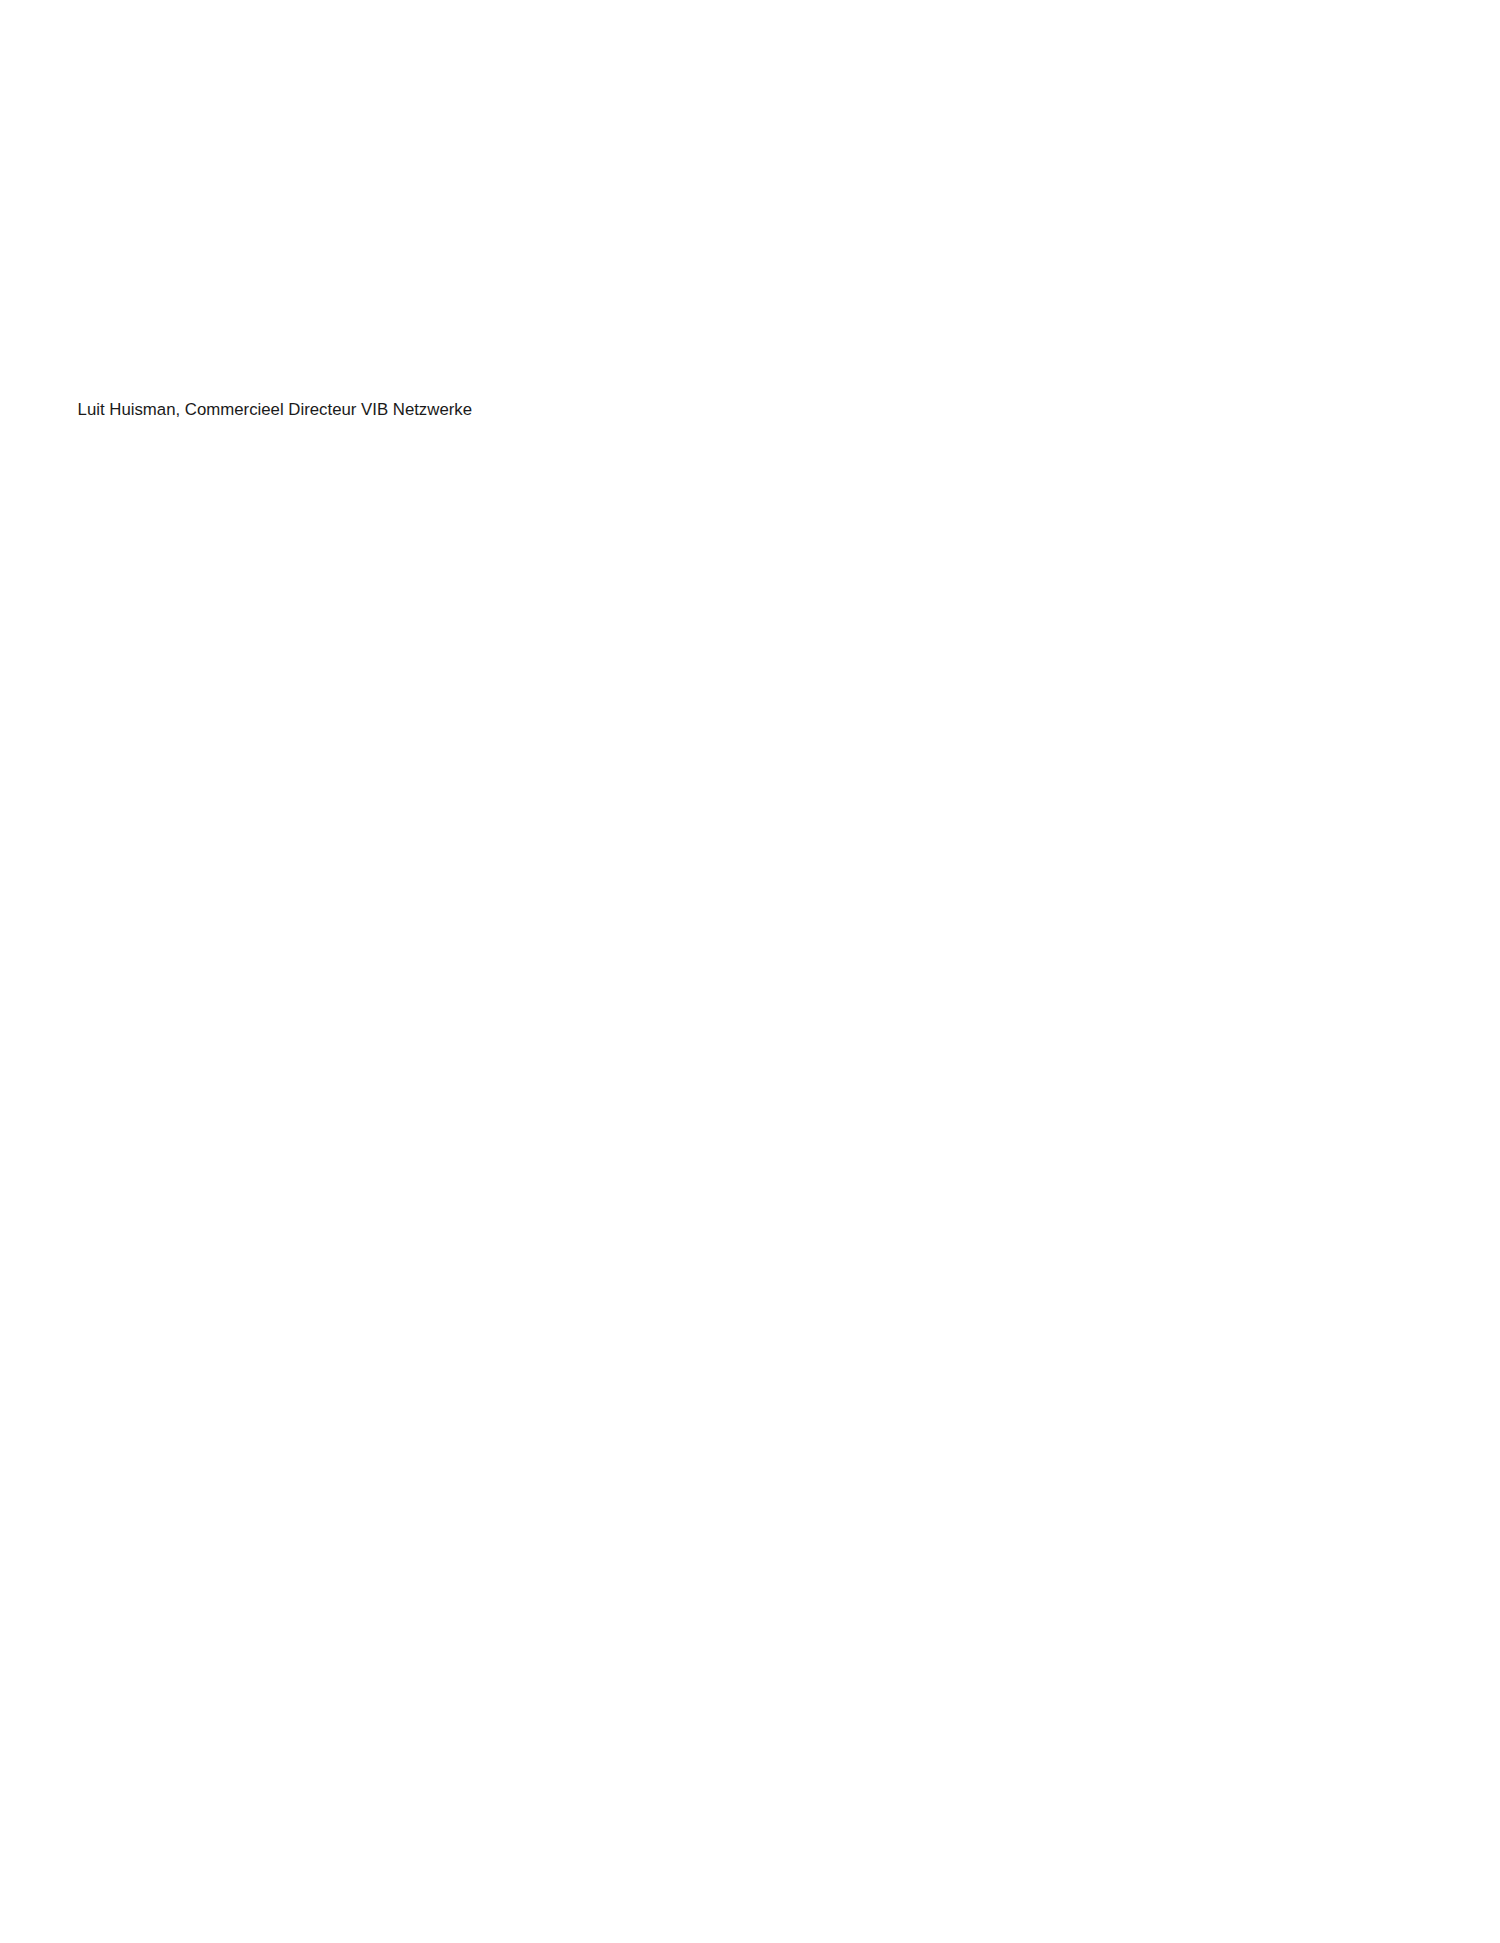Luit Huisman, Commercieel Directeur VIB Netzwerke